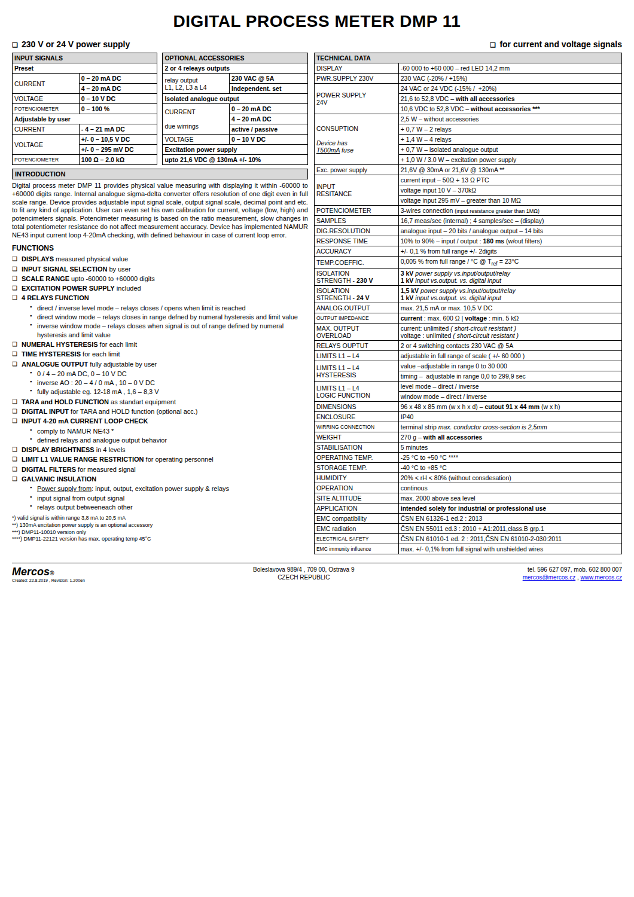DIGITAL PROCESS METER DMP 11
230 V or 24 V power supply for current and voltage signals
| INPUT SIGNALS |
| --- |
| Preset |
| CURRENT | 0 – 20 mA DC |
| 4 – 20 mA DC |
| VOLTAGE | 0 – 10 V DC |
| POTENCIOMETER | 0 – 100 % |
| Adjustable by user |
| CURRENT | - 4 – 21 mA DC |
| VOLTAGE | +/- 0 – 10,5 V DC |
| +/- 0 – 295 mV DC |
| POTENCIOMETER | 100 Ω – 2.0 kΩ |
| OPTIONAL ACCESSORIES |
| --- |
| 2 or 4 releays outputs |
| relay output L1, L2, L3 a L4 | 230 VAC @ 5A |
| Independent. set |
| Isolated analogue output |
| CURRENT due wirrings | 0 – 20 mA DC |
| 4 – 20 mA DC |
| active / passive |
| VOLTAGE | 0 – 10 V DC |
| Excitation power supply |
| upto 21,6 VDC @ 130mA +/- 10% |
INTRODUCTION
Digital process meter DMP 11 provides physical value measuring with displaying it within -60000 to +60000 digits range. Internal analogue sigma-delta converter offers resolution of one digit even in full scale range. Device provides adjustable input signal scale, output signal scale, decimal point and etc. to fit any kind of application. User can even set his own calibration for current, voltage (low, high) and potencimeters signals. Potencimeter measuring is based on the ratio measurement, slow changes in total potentiometer resistance do not affect measurement accuracy. Device has implemented NAMUR NE43 input current loop 4-20mA checking, with defined behaviour in case of current loop error.
FUNCTIONS
DISPLAYS measured physical value
INPUT SIGNAL SELECTION by user
SCALE RANGE upto -60000 to +60000 digits
EXCITATION POWER SUPPLY included
4 RELAYS FUNCTION
direct / inverse level mode – relays closes / opens when limit is reached
direct window mode – relays closes in range defned by numeral hysteresis and limit value
inverse window mode – relays closes when signal is out of range defined by numeral hysteresis and limit value
NUMERAL HYSTERESIS for each limit
TIME HYSTERESIS for each limit
ANALOGUE OUTPUT fully adjustable by user
0 / 4 – 20 mA DC, 0 – 10 V DC
inverse AO : 20 – 4 / 0 mA , 10 – 0 V DC
fully adjustable eg. 12-18 mA , 1,6 – 8,3 V
TARA and HOLD FUNCTION as standart equipment
DIGITAL INPUT for TARA and HOLD function (optional acc.)
INPUT 4-20 mA CURRENT LOOP CHECK
comply to NAMUR NE43 *
defined relays and analogue output behavior
DISPLAY BRIGHTNESS in 4 levels
LIMIT L1 VALUE RANGE RESTRICTION for operating personnel
DIGITAL FILTERS for measured signal
GALVANIC INSULATION
Power supply from: input, output, excitation power supply & relays
input signal from output signal
relays output betweeneach other
*) valid signal is within range 3,8 mA to 20,5 mA
**) 130mA excitation power supply is an optional accessory
***) DMP11-10010 version only
****) DMP11-22121 version has max. operating temp 45°C
| TECHNICAL DATA |
| --- |
| DISPLAY | -60 000 to +60 000 – red LED 14,2 mm |
| PWR.SUPPLY 230V | 230 VAC (-20% / +15%) |
| POWER SUPPLY 24V | 24 VAC or 24 VDC (-15% / +20%) |
| 21,6 to 52,8 VDC – with all accessories |
| 10,6 VDC to 52,8 VDC – without accessories *** |
| CONSUPTION Device has T500mA fuse | 2,5 W – without accessories |
| + 0,7 W – 2 relays |
| + 1,4 W – 4 relays |
| + 0,7 W – isolated analogue output |
| + 1,0 W / 3.0 W – excitation power supply |
| Exc. power supply | 21,6V @ 30mA or 21,6V @ 130mA ** |
| INPUT RESITANCE | current input – 50Ω + 13 Ω PTC |
| voltage input 10 V – 370kΩ |
| voltage input 295 mV – greater than 10 MΩ |
| POTENCIOMETER | 3-wires connection (input resistance greater than 1MΩ) |
| SAMPLES | 16,7 meas/sec (internal) ; 4 samples/sec – (display) |
| DIG.RESOLUTION | analogue input – 20 bits / analogue output – 14 bits |
| RESPONSE TIME | 10% to 90% – input / output : 180 ms (w/out filters) |
| ACCURACY | +/- 0,1 % from full range +/- 2digits |
| TEMP.COEFFIC. | 0,005 % from full range / °C @ T ref = 23°C |
| ISOLATION STRENGTH - 230 V | 3 kV power supply vs.input/output/relay 1 kV input vs.output. vs. digital input |
| ISOLATION STRENGTH - 24 V | 1,5 kV power supply vs.input/output/relay 1 kV input vs.output. vs. digital input |
| ANALOG.OUTPUT | max. 21,5 mA or max. 10,5 V DC |
| OUTPUT IMPEDANCE | current : max. 600 Ω / voltage : min. 5 kΩ |
| MAX. OUTPUT OVERLOAD | current: unlimited ( short-circuit resistant ) voltage : unlimited ( short-circuit resistant ) |
| RELAYS OUPTUT | 2 or 4 switching contacts 230 VAC @ 5A |
| LIMITS L1 – L4 | adjustable in full range of scale ( +/- 60 000 ) |
| LIMITS L1 – L4 HYSTERESIS | value –adjustable in range 0 to 30 000 |
| timing – adjustable in range 0,0 to 299,9 sec |
| LIMITS L1 – L4 LOGIC FUNCTION | level mode – direct / inverse |
| window mode – direct / inverse |
| DIMENSIONS | 96 x 48 x 85 mm (w x h x d) – cutout 91 x 44 mm (w x h) |
| ENCLOSURE | IP40 |
| WIRRING CONNECTION | terminal strip max. conductor cross-section is 2,5mm |
| WEIGHT | 270 g – with all accessories |
| STABILISATION | 5 minutes |
| OPERATING TEMP. | -25 °C to +50 °C **** |
| STORAGE TEMP. | -40 °C to +85 °C |
| HUMIDITY | 20% < rH < 80% (without consdesation) |
| OPERATION | continous |
| SITE ALTITUDE | max. 2000 above sea level |
| APPLICATION | intended solely for industrial or professional use |
| EMC compatibility | ČSN EN 61326-1 ed.2 : 2013 |
| EMC radiation | ČSN EN 55011 ed.3 : 2010 + A1:2011,class.B grp.1 |
| ELECTRICAL SAFETY | ČSN EN 61010-1 ed. 2 : 2011,ČSN EN 61010-2-030:2011 |
| EMC immunity influence | max. +/- 0,1% from full signal with unshielded wires |
Mercos®
Created: 22.8.2019 , Revision: 1.200en
Boleslavova 989/4 , 709 00, Ostrava 9
CZECH REPUBLIC
tel. 596 627 097, mob. 602 800 007
mercos@mercos.cz , www.mercos.cz